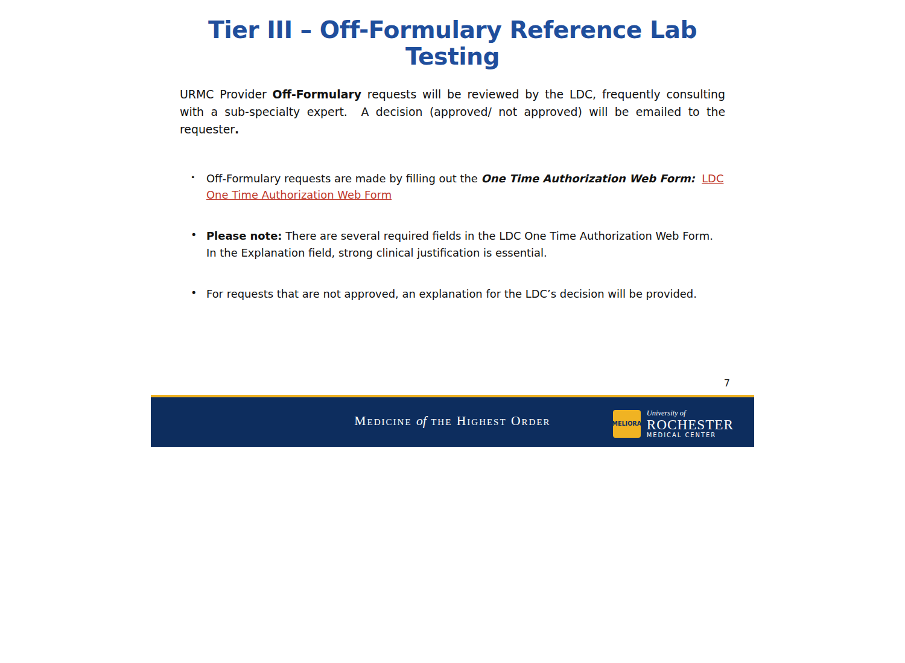Tier III – Off-Formulary Reference Lab Testing
URMC Provider Off-Formulary requests will be reviewed by the LDC, frequently consulting with a sub-specialty expert. A decision (approved/ not approved) will be emailed to the requester.
Off-Formulary requests are made by filling out the One Time Authorization Web Form: LDC One Time Authorization Web Form
Please note: There are several required fields in the LDC One Time Authorization Web Form. In the Explanation field, strong clinical justification is essential.
For requests that are not approved, an explanation for the LDC’s decision will be provided.
7
Medicine of the Highest Order
MELIORA
University of ROCHESTER MEDICAL CENTER